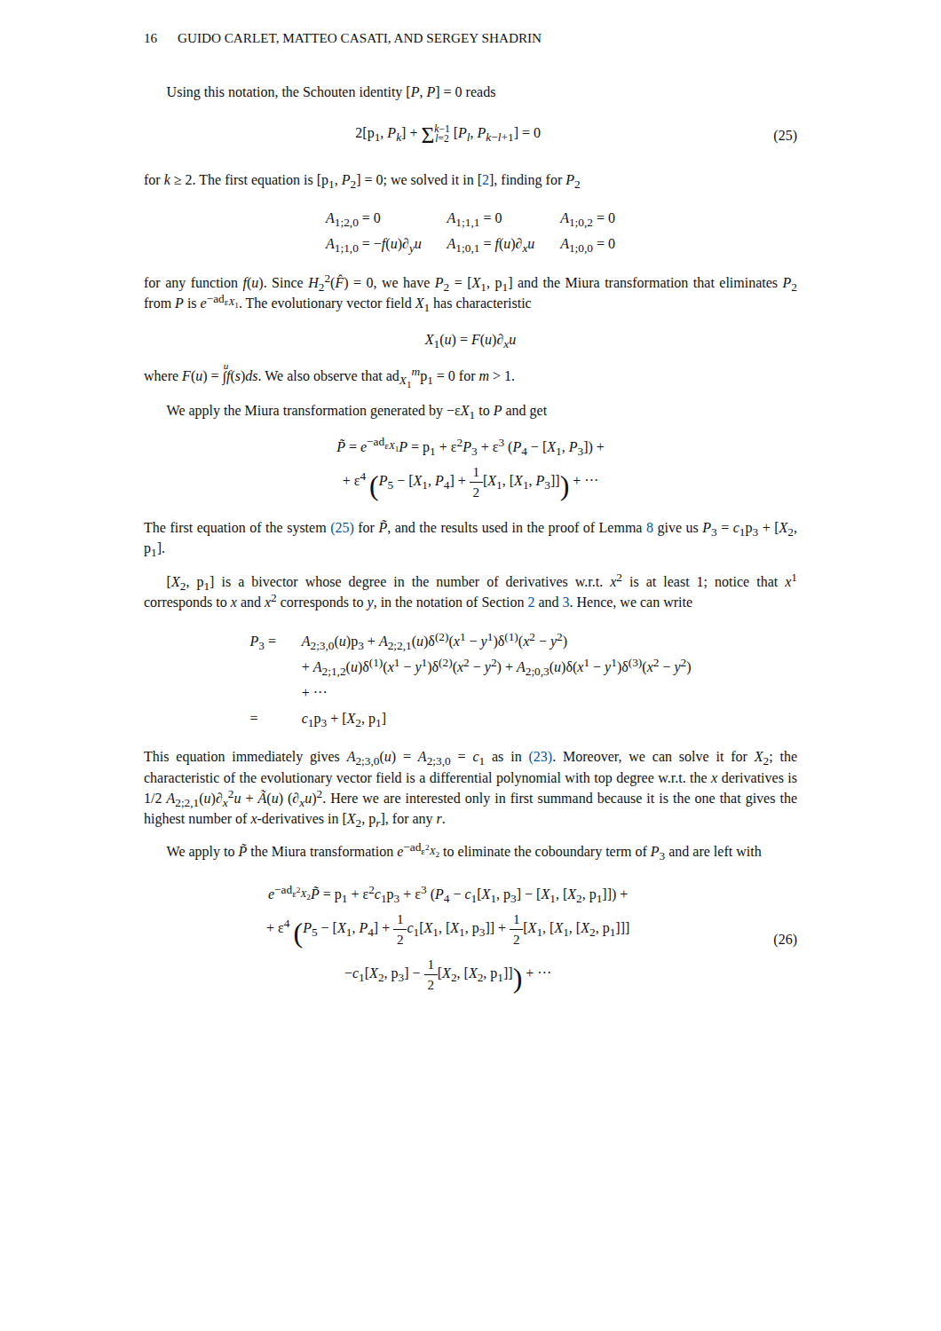16 GUIDO CARLET, MATTEO CASATI, AND SERGEY SHADRIN
Using this notation, the Schouten identity [P, P] = 0 reads
2[p1, Pk] + Σk−1 l=2 [Pl, Pk−l+1] = 0 (25)
for k ≥ 2. The first equation is [p1, P2] = 0; we solved it in [2], finding for P2
A1;2,0 = 0 A1;1,1 = 0 A1;0,2 = 0
A1;1,0 = −f(u)∂yu A1;0,1 = f(u)∂xu A1;0,0 = 0
for any function f(u). Since H22(F̂) = 0, we have P2 = [X1, p1] and the Miura transformation that eliminates P2 from P is e−adεX1. The evolutionary vector field X1 has characteristic
X1(u) = F(u)∂xu
where F(u) = u∫f(s)ds. We also observe that adX1mp1 = 0 for m > 1.
We apply the Miura transformation generated by −εX1 to P and get
P̃ = e−adεX1P = p1 + ε2P3 + ε3 (P4 − [X1, P3]) +
+ ε4 (P5 − [X1, P4] + 12[X1, [X1, P3]]) + ···
The first equation of the system (25) for P̃, and the results used in the proof of Lemma 8 give us P3 = c1p3 + [X2, p1].
[X2, p1] is a bivector whose degree in the number of derivatives w.r.t. x2 is at least 1; notice that x1 corresponds to x and x2 corresponds to y, in the notation of Section 2 and 3. Hence, we can write
P3 = A2;3,0(u)p3 + A2;2,1(u)δ(2)(x1 − y1)δ(1)(x2 − y2)
+ A2;1,2(u)δ(1)(x1 − y1)δ(2)(x2 − y2) + A2;0,3(u)δ(x1 − y1)δ(3)(x2 − y2)
+ ···
= c1p3 + [X2, p1]
This equation immediately gives A2;3,0(u) = A2;3,0 = c1 as in (23). Moreover, we can solve it for X2; the characteristic of the evolutionary vector field is a differential polynomial with top degree w.r.t. the x derivatives is 1/2 A2;2,1(u)∂x2u + Ã(u) (∂xu)2. Here we are interested only in first summand because it is the one that gives the highest number of x-derivatives in [X2, pr], for any r.
We apply to P̃ the Miura transformation e−adε2X2 to eliminate the coboundary term of P3 and are left with
e−adε2X2P̃ = p1 + ε2c1p3 + ε3 (P4 − c1[X1, p3] − [X1, [X2, p1]]) +
+ ε4 (P5 − [X1, P4] + 12 c1[X1, [X1, p3]] + 12[X1, [X1, [X2, p1]]]
−c1[X2, p3] − 12[X2, [X2, p1]]) + ···
(26)